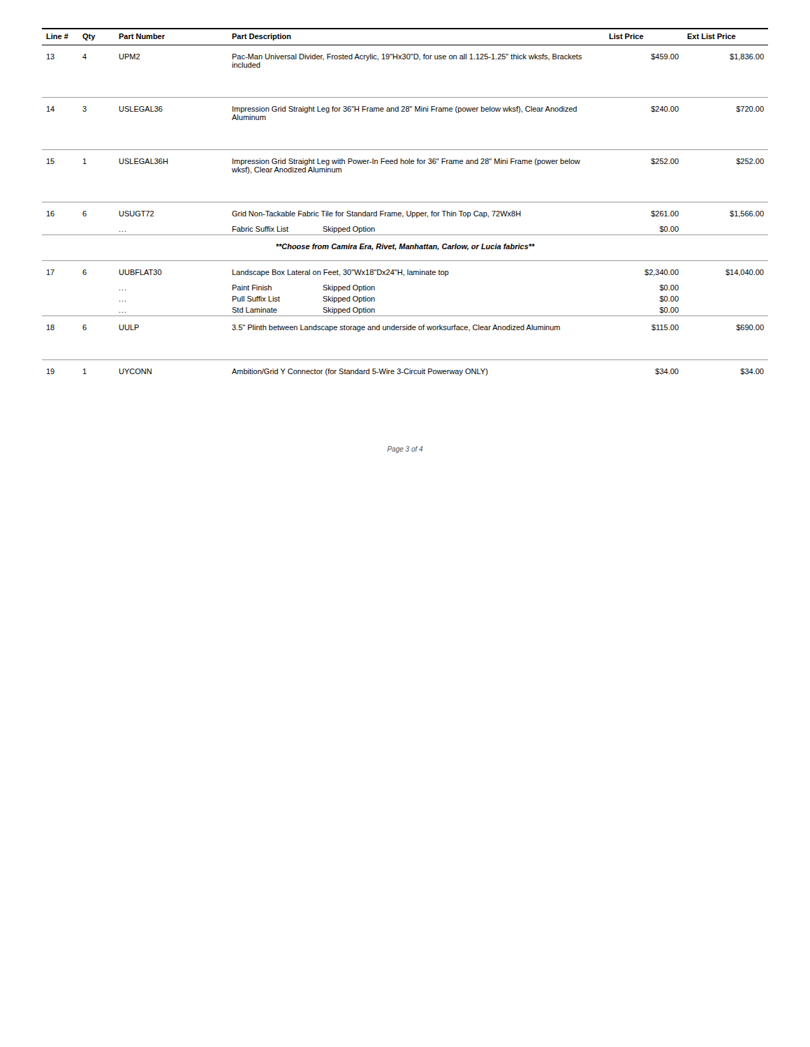| Line # | Qty | Part Number | Part Description | List Price | Ext List Price |
| --- | --- | --- | --- | --- | --- |
| 13 | 4 | UPM2 | Pac-Man Universal Divider, Frosted Acrylic, 19"Hx30"D, for use on all 1.125-1.25" thick wksfs, Brackets included | $459.00 | $1,836.00 |
| 14 | 3 | USLEGAL36 | Impression Grid Straight Leg for 36"H Frame and 28" Mini Frame (power below wksf), Clear Anodized Aluminum | $240.00 | $720.00 |
| 15 | 1 | USLEGAL36H | Impression Grid Straight Leg with Power-In Feed hole for 36" Frame and 28" Mini Frame (power below wksf), Clear Anodized Aluminum | $252.00 | $252.00 |
| 16 | 6 | USUGT72 | Grid Non-Tackable Fabric Tile for Standard Frame, Upper, for Thin Top Cap, 72Wx8H | $261.00 | $1,566.00 |
| | | ... | Fabric Suffix List Skipped Option | $0.00 | |
| **Choose from Camira Era, Rivet, Manhattan, Carlow, or Lucia fabrics** |
| 17 | 6 | UUBFLAT30 | Landscape Box Lateral on Feet, 30"Wx18"Dx24"H, laminate top | $2,340.00 | $14,040.00 |
| | | ... | Paint Finish Skipped Option | $0.00 | |
| | | ... | Pull Suffix List Skipped Option | $0.00 | |
| | | ... | Std Laminate Skipped Option | $0.00 | |
| 18 | 6 | UULP | 3.5" Plinth between Landscape storage and underside of worksurface, Clear Anodized Aluminum | $115.00 | $690.00 |
| 19 | 1 | UYCONN | Ambition/Grid Y Connector (for Standard 5-Wire 3-Circuit Powerway ONLY) | $34.00 | $34.00 |
Page 3 of 4